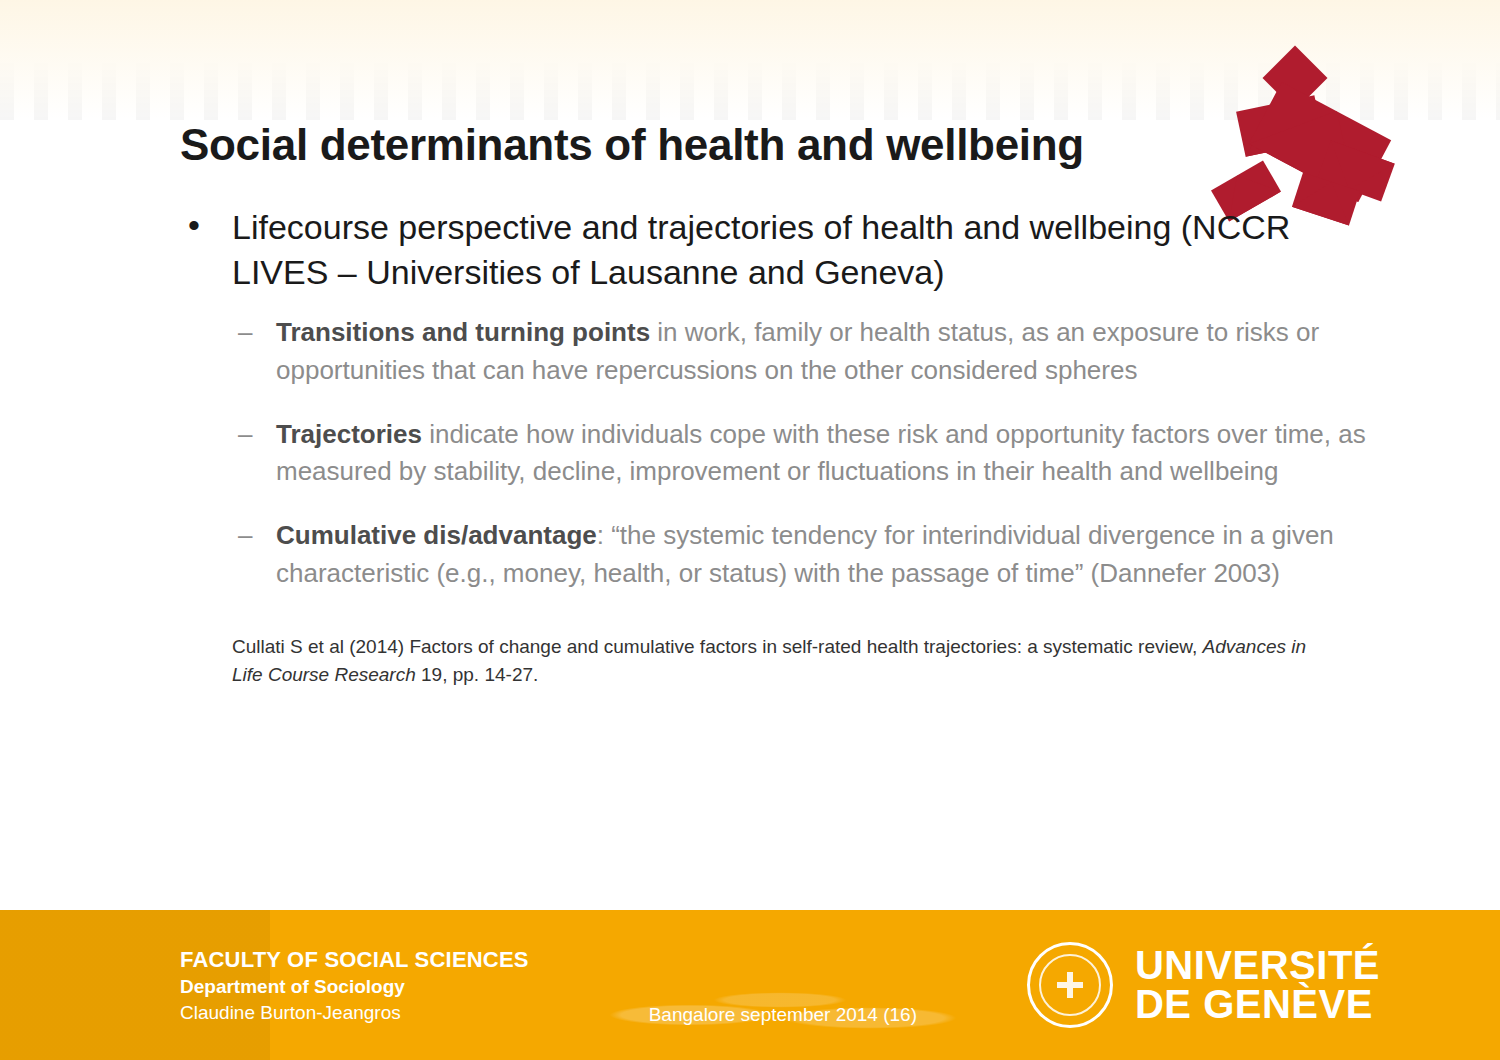Social determinants of health and wellbeing
Lifecourse perspective and trajectories of health and wellbeing (NCCR LIVES – Universities of Lausanne and Geneva)
Transitions and turning points in work, family or health status, as an exposure to risks or opportunities that can have repercussions on the other considered spheres
Trajectories indicate how individuals cope with these risk and opportunity factors over time, as measured by stability, decline, improvement or fluctuations in their health and wellbeing
Cumulative dis/advantage: “the systemic tendency for interindividual divergence in a given characteristic (e.g., money, health, or status) with the passage of time” (Dannefer 2003)
Cullati S et al (2014) Factors of change and cumulative factors in self-rated health trajectories: a systematic review, Advances in Life Course Research 19, pp. 14-27.
FACULTY OF SOCIAL SCIENCES
Department of Sociology
Claudine Burton-Jeangros
Bangalore september 2014 (16)
UNIVERSITÉ DE GENÈVE